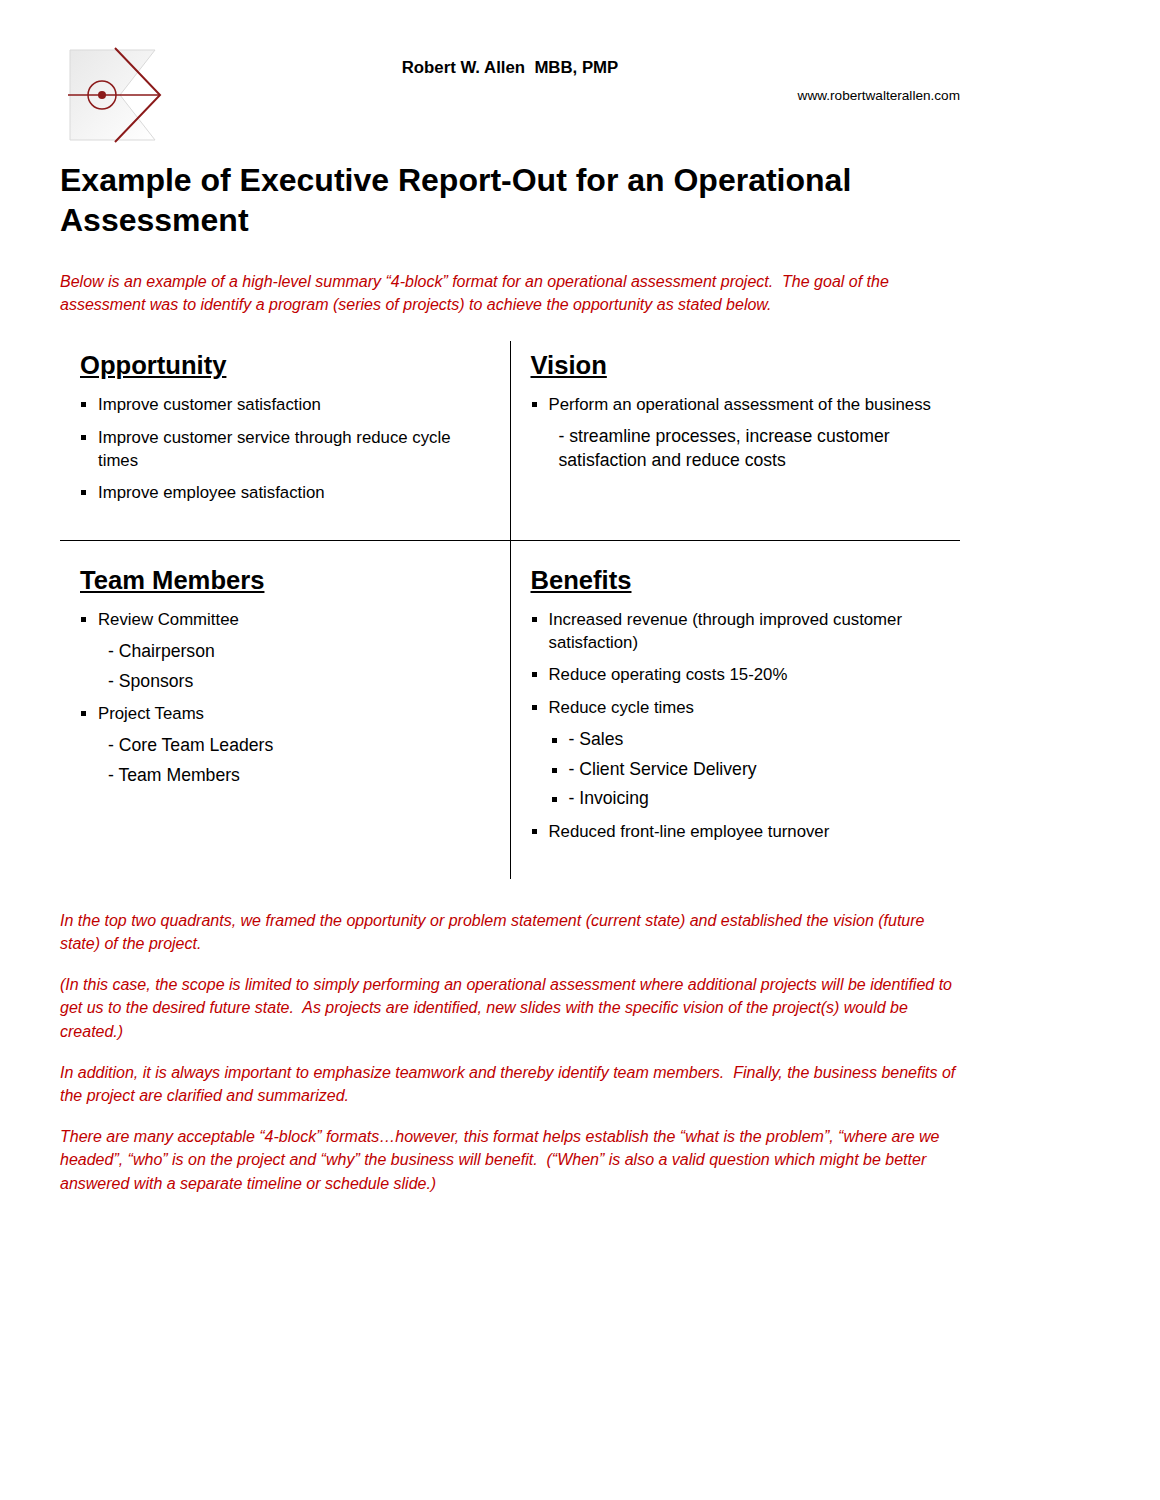Robert W. Allen MBB, PMP
www.robertwalterallen.com
Example of Executive Report-Out for an Operational Assessment
Below is an example of a high-level summary “4-block” format for an operational assessment project. The goal of the assessment was to identify a program (series of projects) to achieve the opportunity as stated below.
| Opportunity Improve customer satisfaction Improve customer service through reduce cycle times Improve employee satisfaction | Vision Perform an operational assessment of the business streamline processes, increase customer satisfaction and reduce costs |
| Team Members Review Committee Chairperson Sponsors Project Teams Core Team Leaders Team Members | Benefits Increased revenue (through improved customer satisfaction) Reduce operating costs 15-20% Reduce cycle times Sales Client Service Delivery Invoicing Reduced front-line employee turnover |
In the top two quadrants, we framed the opportunity or problem statement (current state) and established the vision (future state) of the project.
(In this case, the scope is limited to simply performing an operational assessment where additional projects will be identified to get us to the desired future state. As projects are identified, new slides with the specific vision of the project(s) would be created.)
In addition, it is always important to emphasize teamwork and thereby identify team members. Finally, the business benefits of the project are clarified and summarized.
There are many acceptable “4-block” formats…however, this format helps establish the “what is the problem”, “where are we headed”, “who” is on the project and “why” the business will benefit. (“When” is also a valid question which might be better answered with a separate timeline or schedule slide.)